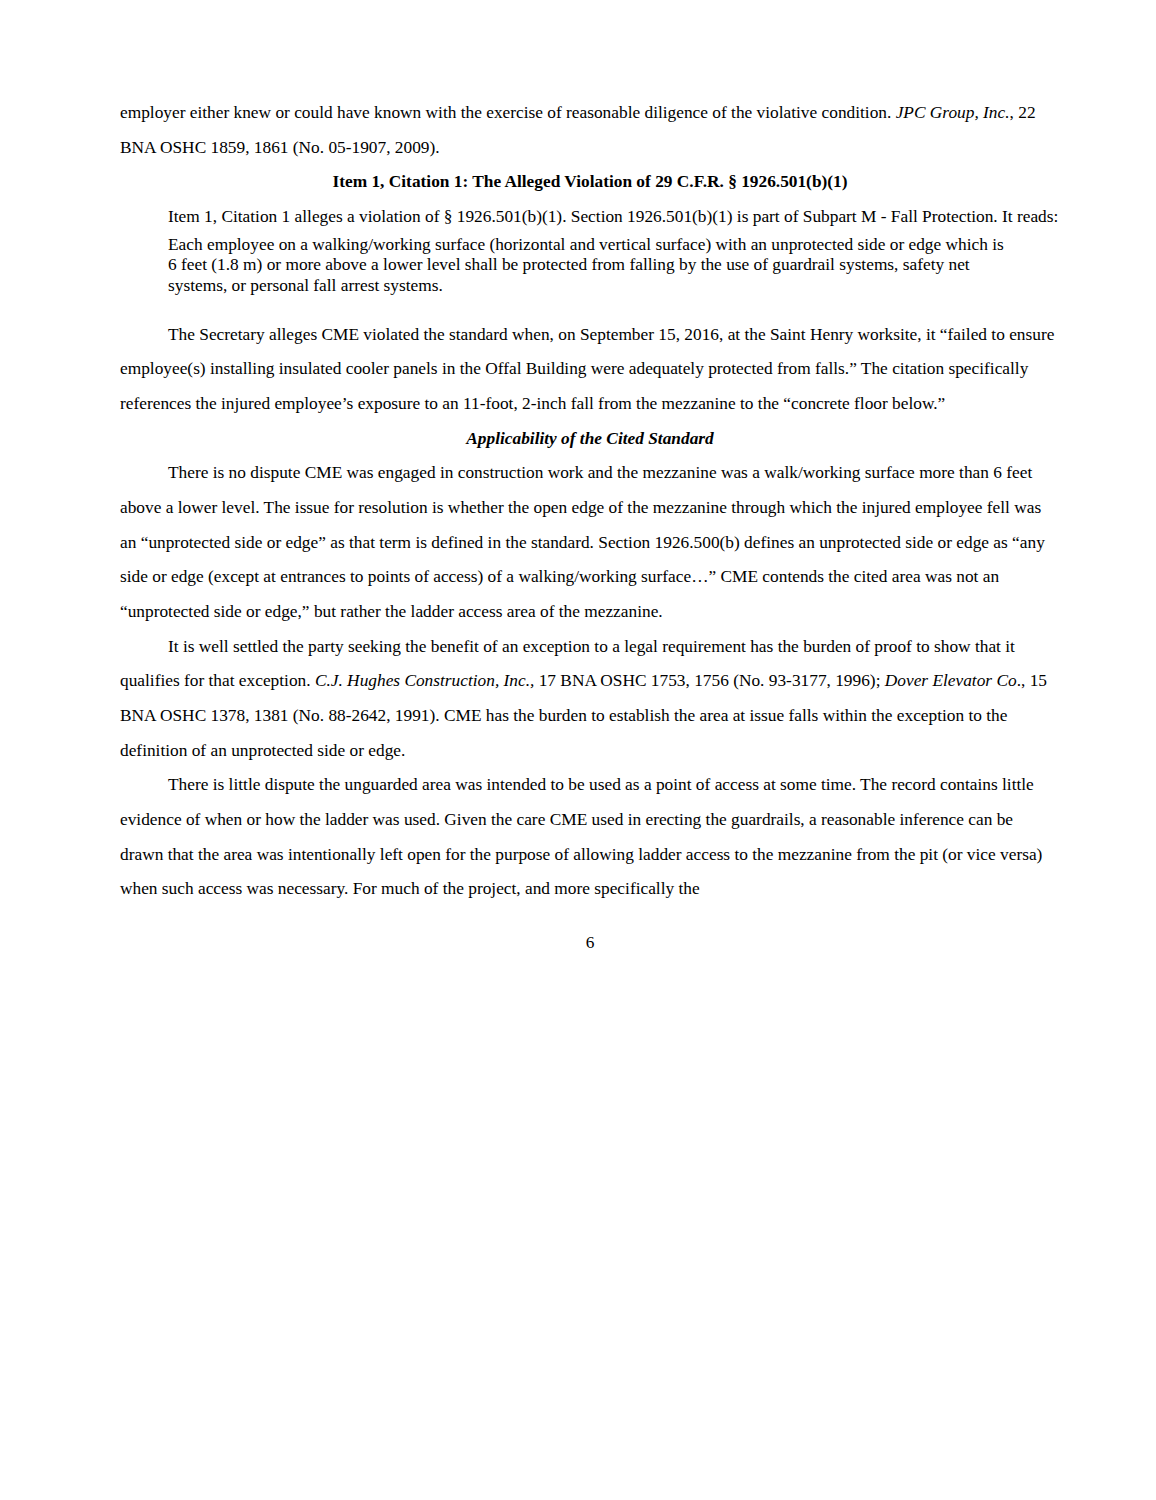employer either knew or could have known with the exercise of reasonable diligence of the violative condition. JPC Group, Inc., 22 BNA OSHC 1859, 1861 (No. 05-1907, 2009).
Item 1, Citation 1: The Alleged Violation of 29 C.F.R. § 1926.501(b)(1)
Item 1, Citation 1 alleges a violation of § 1926.501(b)(1). Section 1926.501(b)(1) is part of Subpart M - Fall Protection. It reads:
Each employee on a walking/working surface (horizontal and vertical surface) with an unprotected side or edge which is 6 feet (1.8 m) or more above a lower level shall be protected from falling by the use of guardrail systems, safety net systems, or personal fall arrest systems.
The Secretary alleges CME violated the standard when, on September 15, 2016, at the Saint Henry worksite, it “failed to ensure employee(s) installing insulated cooler panels in the Offal Building were adequately protected from falls.” The citation specifically references the injured employee’s exposure to an 11-foot, 2-inch fall from the mezzanine to the “concrete floor below.”
Applicability of the Cited Standard
There is no dispute CME was engaged in construction work and the mezzanine was a walk/working surface more than 6 feet above a lower level. The issue for resolution is whether the open edge of the mezzanine through which the injured employee fell was an “unprotected side or edge” as that term is defined in the standard. Section 1926.500(b) defines an unprotected side or edge as “any side or edge (except at entrances to points of access) of a walking/working surface…” CME contends the cited area was not an “unprotected side or edge,” but rather the ladder access area of the mezzanine.
It is well settled the party seeking the benefit of an exception to a legal requirement has the burden of proof to show that it qualifies for that exception. C.J. Hughes Construction, Inc., 17 BNA OSHC 1753, 1756 (No. 93-3177, 1996); Dover Elevator Co., 15 BNA OSHC 1378, 1381 (No. 88-2642, 1991). CME has the burden to establish the area at issue falls within the exception to the definition of an unprotected side or edge.
There is little dispute the unguarded area was intended to be used as a point of access at some time. The record contains little evidence of when or how the ladder was used. Given the care CME used in erecting the guardrails, a reasonable inference can be drawn that the area was intentionally left open for the purpose of allowing ladder access to the mezzanine from the pit (or vice versa) when such access was necessary. For much of the project, and more specifically the
6